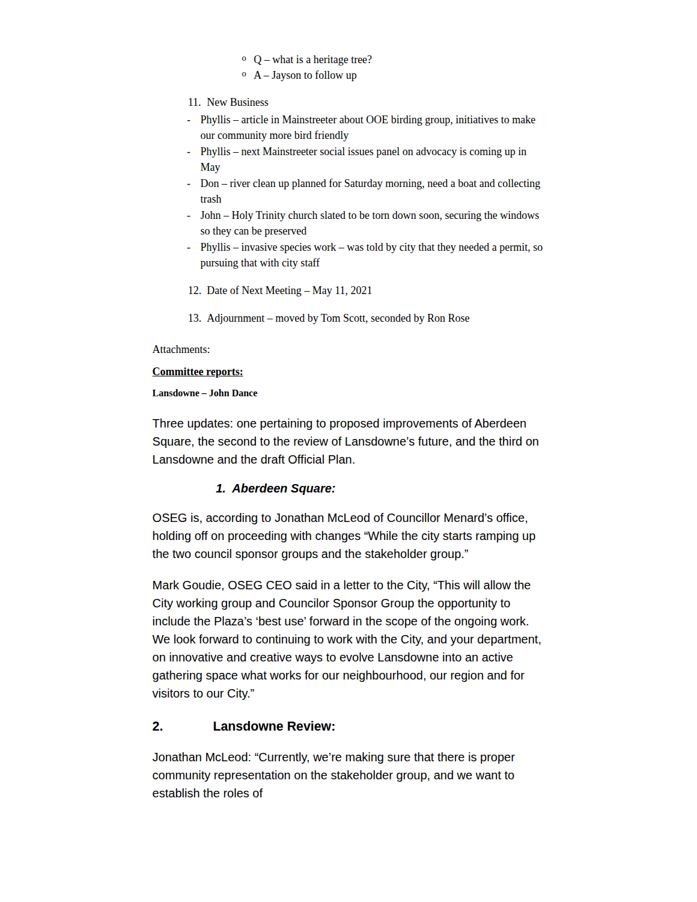Q – what is a heritage tree?
A – Jayson to follow up
New Business
Phyllis – article in Mainstreeter about OOE birding group, initiatives to make our community more bird friendly
Phyllis – next Mainstreeter social issues panel on advocacy is coming up in May
Don – river clean up planned for Saturday morning, need a boat and collecting trash
John – Holy Trinity church slated to be torn down soon, securing the windows so they can be preserved
Phyllis – invasive species work – was told by city that they needed a permit, so pursuing that with city staff
Date of Next Meeting – May 11, 2021
Adjournment – moved by Tom Scott, seconded by Ron Rose
Attachments:
Committee reports:
Lansdowne – John Dance
Three updates: one pertaining to proposed improvements of Aberdeen Square, the second to the review of Lansdowne’s future, and the third on Lansdowne and the draft Official Plan.
1. Aberdeen Square:
OSEG is, according to Jonathan McLeod of Councillor Menard’s office, holding off on proceeding with changes “While the city starts ramping up the two council sponsor groups and the stakeholder group.”
Mark Goudie, OSEG CEO said in a letter to the City, “This will allow the City working group and Councilor Sponsor Group the opportunity to include the Plaza’s ‘best use’ forward in the scope of the ongoing work. We look forward to continuing to work with the City, and your department, on innovative and creative ways to evolve Lansdowne into an active gathering space what works for our neighbourhood, our region and for visitors to our City.”
2. Lansdowne Review:
Jonathan McLeod: “Currently, we’re making sure that there is proper community representation on the stakeholder group, and we want to establish the roles of